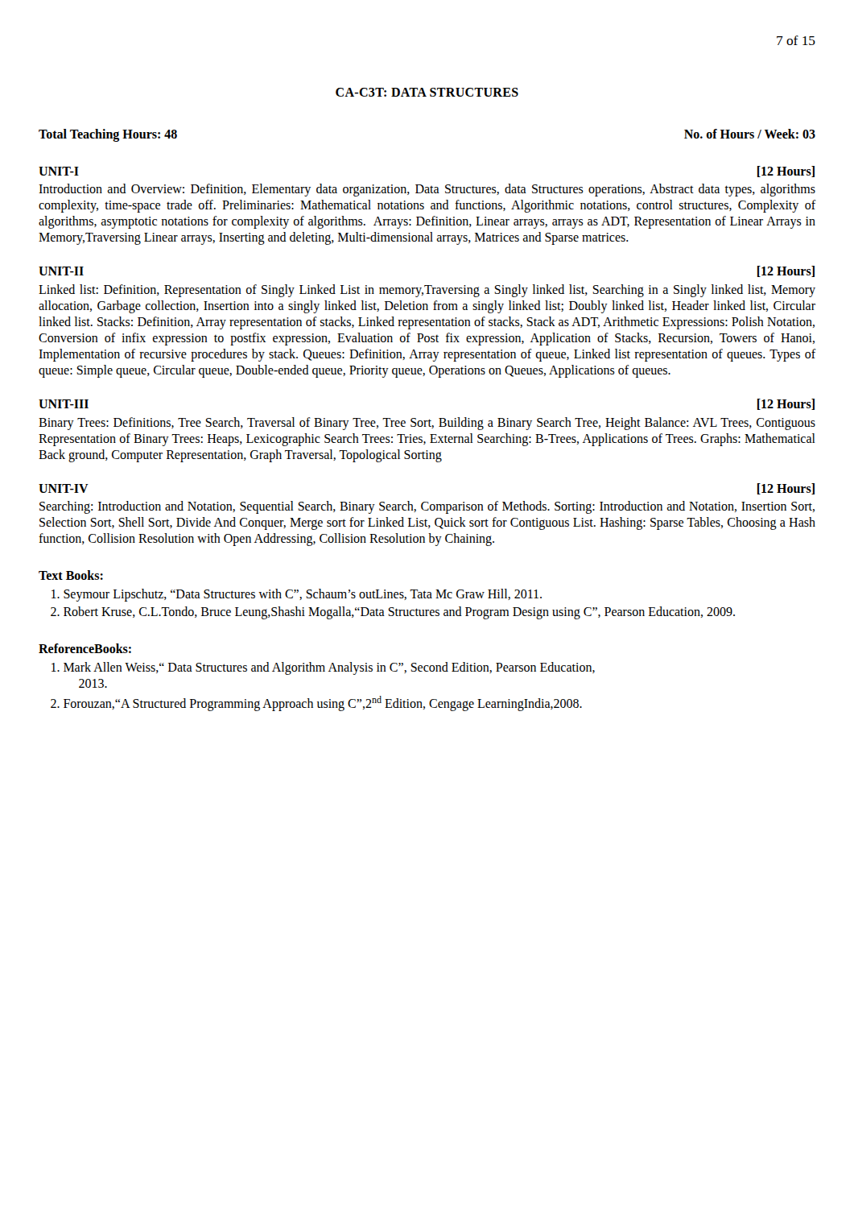7 of 15
CA-C3T: DATA STRUCTURES
Total Teaching Hours: 48 No. of Hours / Week: 03
UNIT-I [12 Hours]
Introduction and Overview: Definition, Elementary data organization, Data Structures, data Structures operations, Abstract data types, algorithms complexity, time-space trade off. Preliminaries: Mathematical notations and functions, Algorithmic notations, control structures, Complexity of algorithms, asymptotic notations for complexity of algorithms. Arrays: Definition, Linear arrays, arrays as ADT, Representation of Linear Arrays in Memory,Traversing Linear arrays, Inserting and deleting, Multi-dimensional arrays, Matrices and Sparse matrices.
UNIT-II [12 Hours]
Linked list: Definition, Representation of Singly Linked List in memory,Traversing a Singly linked list, Searching in a Singly linked list, Memory allocation, Garbage collection, Insertion into a singly linked list, Deletion from a singly linked list; Doubly linked list, Header linked list, Circular linked list. Stacks: Definition, Array representation of stacks, Linked representation of stacks, Stack as ADT, Arithmetic Expressions: Polish Notation, Conversion of infix expression to postfix expression, Evaluation of Post fix expression, Application of Stacks, Recursion, Towers of Hanoi, Implementation of recursive procedures by stack. Queues: Definition, Array representation of queue, Linked list representation of queues. Types of queue: Simple queue, Circular queue, Double-ended queue, Priority queue, Operations on Queues, Applications of queues.
UNIT-III [12 Hours]
Binary Trees: Definitions, Tree Search, Traversal of Binary Tree, Tree Sort, Building a Binary Search Tree, Height Balance: AVL Trees, Contiguous Representation of Binary Trees: Heaps, Lexicographic Search Trees: Tries, External Searching: B-Trees, Applications of Trees. Graphs: Mathematical Back ground, Computer Representation, Graph Traversal, Topological Sorting
UNIT-IV [12 Hours]
Searching: Introduction and Notation, Sequential Search, Binary Search, Comparison of Methods. Sorting: Introduction and Notation, Insertion Sort, Selection Sort, Shell Sort, Divide And Conquer, Merge sort for Linked List, Quick sort for Contiguous List. Hashing: Sparse Tables, Choosing a Hash function, Collision Resolution with Open Addressing, Collision Resolution by Chaining.
Text Books:
Seymour Lipschutz, “Data Structures with C”, Schaum’s outLines, Tata Mc Graw Hill, 2011.
Robert Kruse, C.L.Tondo, Bruce Leung,Shashi Mogalla,“Data Structures and Program Design using C”, Pearson Education, 2009.
ReforenceBooks:
Mark Allen Weiss,“ Data Structures and Algorithm Analysis in C”, Second Edition, Pearson Education,2013.
Forouzan,“A Structured Programming Approach using C”,2nd Edition, Cengage LearningIndia,2008.